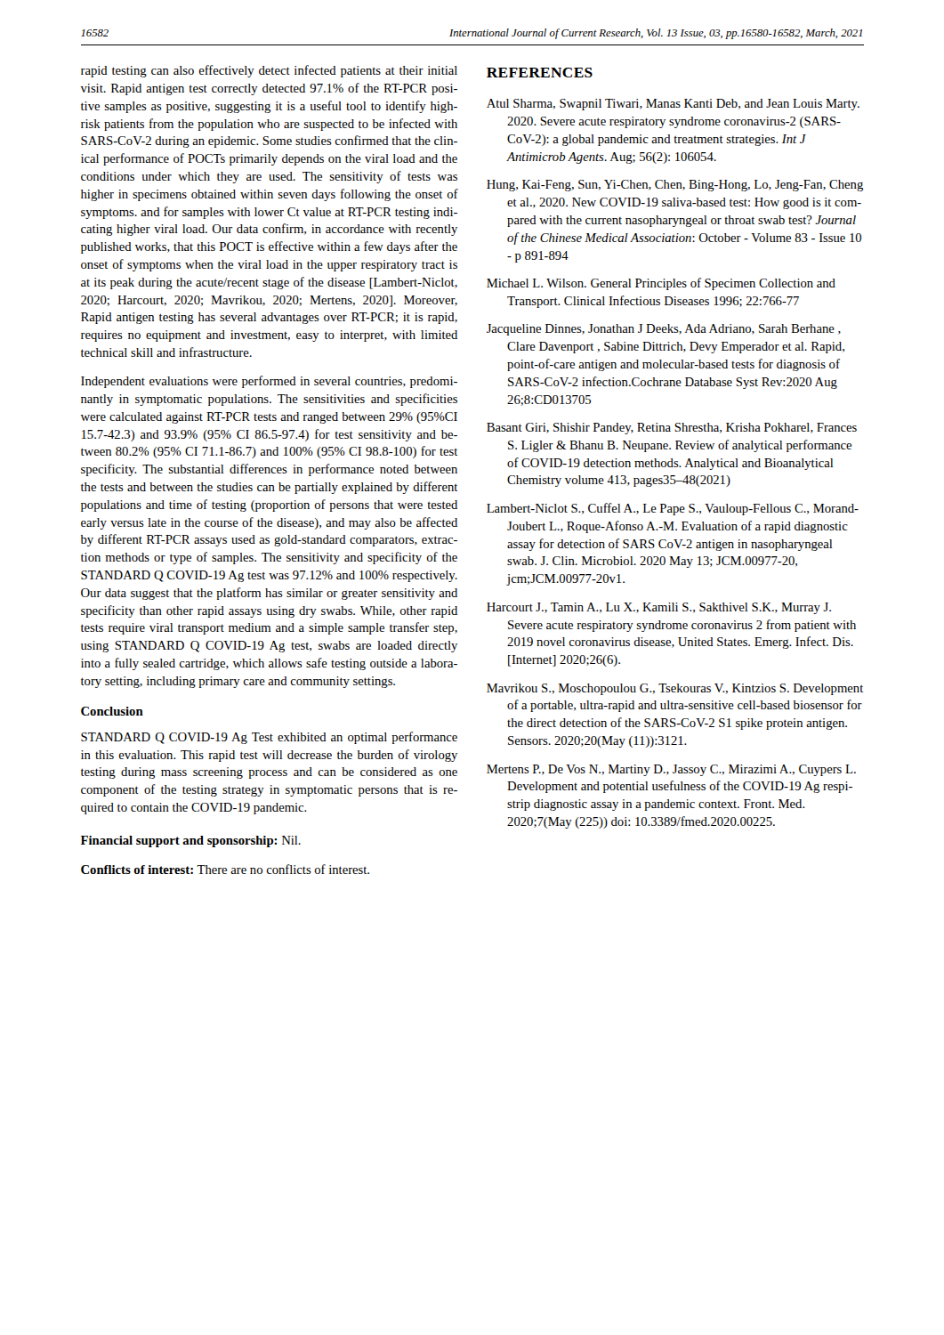16582 International Journal of Current Research, Vol. 13 Issue, 03, pp.16580-16582, March, 2021
rapid testing can also effectively detect infected patients at their initial visit. Rapid antigen test correctly detected 97.1% of the RT-PCR positive samples as positive, suggesting it is a useful tool to identify high-risk patients from the population who are suspected to be infected with SARS-CoV-2 during an epidemic. Some studies confirmed that the clinical performance of POCTs primarily depends on the viral load and the conditions under which they are used. The sensitivity of tests was higher in specimens obtained within seven days following the onset of symptoms. and for samples with lower Ct value at RT-PCR testing indicating higher viral load. Our data confirm, in accordance with recently published works, that this POCT is effective within a few days after the onset of symptoms when the viral load in the upper respiratory tract is at its peak during the acute/recent stage of the disease [Lambert-Niclot, 2020; Harcourt, 2020; Mavrikou, 2020; Mertens, 2020]. Moreover, Rapid antigen testing has several advantages over RT-PCR; it is rapid, requires no equipment and investment, easy to interpret, with limited technical skill and infrastructure.
Independent evaluations were performed in several countries, predominantly in symptomatic populations. The sensitivities and specificities were calculated against RT-PCR tests and ranged between 29% (95%CI 15.7-42.3) and 93.9% (95% CI 86.5-97.4) for test sensitivity and between 80.2% (95% CI 71.1-86.7) and 100% (95% CI 98.8-100) for test specificity. The substantial differences in performance noted between the tests and between the studies can be partially explained by different populations and time of testing (proportion of persons that were tested early versus late in the course of the disease), and may also be affected by different RT-PCR assays used as gold-standard comparators, extraction methods or type of samples. The sensitivity and specificity of the STANDARD Q COVID-19 Ag test was 97.12% and 100% respectively. Our data suggest that the platform has similar or greater sensitivity and specificity than other rapid assays using dry swabs. While, other rapid tests require viral transport medium and a simple sample transfer step, using STANDARD Q COVID-19 Ag test, swabs are loaded directly into a fully sealed cartridge, which allows safe testing outside a laboratory setting, including primary care and community settings.
Conclusion
STANDARD Q COVID-19 Ag Test exhibited an optimal performance in this evaluation. This rapid test will decrease the burden of virology testing during mass screening process and can be considered as one component of the testing strategy in symptomatic persons that is required to contain the COVID-19 pandemic.
Financial support and sponsorship: Nil.
Conflicts of interest: There are no conflicts of interest.
REFERENCES
Atul Sharma, Swapnil Tiwari, Manas Kanti Deb, and Jean Louis Marty. 2020. Severe acute respiratory syndrome coronavirus-2 (SARS-CoV-2): a global pandemic and treatment strategies. Int J Antimicrob Agents. Aug; 56(2): 106054.
Hung, Kai-Feng, Sun, Yi-Chen, Chen, Bing-Hong, Lo, Jeng-Fan, Cheng et al., 2020. New COVID-19 saliva-based test: How good is it compared with the current nasopharyngeal or throat swab test? Journal of the Chinese Medical Association: October - Volume 83 - Issue 10 - p 891-894
Michael L. Wilson. General Principles of Specimen Collection and Transport. Clinical Infectious Diseases 1996; 22:766-77
Jacqueline Dinnes, Jonathan J Deeks, Ada Adriano, Sarah Berhane , Clare Davenport , Sabine Dittrich, Devy Emperador et al. Rapid, point-of-care antigen and molecular-based tests for diagnosis of SARS-CoV-2 infection.Cochrane Database Syst Rev:2020 Aug 26;8:CD013705
Basant Giri, Shishir Pandey, Retina Shrestha, Krisha Pokharel, Frances S. Ligler & Bhanu B. Neupane. Review of analytical performance of COVID-19 detection methods. Analytical and Bioanalytical Chemistry volume 413, pages35–48(2021)
Lambert-Niclot S., Cuffel A., Le Pape S., Vauloup-Fellous C., Morand-Joubert L., Roque-Afonso A.-M. Evaluation of a rapid diagnostic assay for detection of SARS CoV-2 antigen in nasopharyngeal swab. J. Clin. Microbiol. 2020 May 13; JCM.00977-20, jcm;JCM.00977-20v1.
Harcourt J., Tamin A., Lu X., Kamili S., Sakthivel S.K., Murray J. Severe acute respiratory syndrome coronavirus 2 from patient with 2019 novel coronavirus disease, United States. Emerg. Infect. Dis. [Internet] 2020;26(6).
Mavrikou S., Moschopoulou G., Tsekouras V., Kintzios S. Development of a portable, ultra-rapid and ultra-sensitive cell-based biosensor for the direct detection of the SARS-CoV-2 S1 spike protein antigen. Sensors. 2020;20(May (11)):3121.
Mertens P., De Vos N., Martiny D., Jassoy C., Mirazimi A., Cuypers L. Development and potential usefulness of the COVID-19 Ag respi-strip diagnostic assay in a pandemic context. Front. Med. 2020;7(May (225)) doi: 10.3389/fmed.2020.00225.